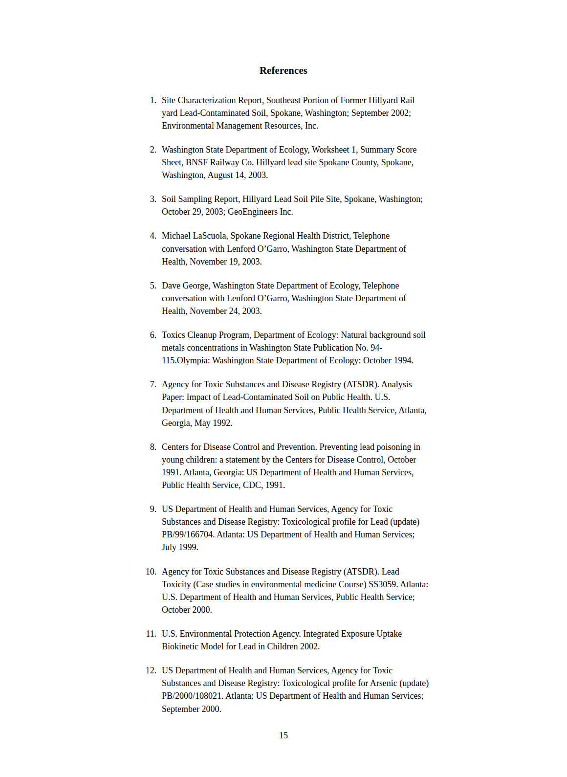References
Site Characterization Report, Southeast Portion of Former Hillyard Rail yard Lead-Contaminated Soil, Spokane, Washington; September 2002; Environmental Management Resources, Inc.
Washington State Department of Ecology, Worksheet 1, Summary Score Sheet, BNSF Railway Co. Hillyard lead site Spokane County, Spokane, Washington, August 14, 2003.
Soil Sampling Report, Hillyard Lead Soil Pile Site, Spokane, Washington; October 29, 2003; GeoEngineers Inc.
Michael LaScuola, Spokane Regional Health District, Telephone conversation with Lenford O’Garro, Washington State Department of Health, November 19, 2003.
Dave George, Washington State Department of Ecology, Telephone conversation with Lenford O’Garro, Washington State Department of Health, November 24, 2003.
Toxics Cleanup Program, Department of Ecology: Natural background soil metals concentrations in Washington State Publication No. 94-115.Olympia: Washington State Department of Ecology: October 1994.
Agency for Toxic Substances and Disease Registry (ATSDR). Analysis Paper: Impact of Lead-Contaminated Soil on Public Health. U.S. Department of Health and Human Services, Public Health Service, Atlanta, Georgia, May 1992.
Centers for Disease Control and Prevention. Preventing lead poisoning in young children: a statement by the Centers for Disease Control, October 1991. Atlanta, Georgia: US Department of Health and Human Services, Public Health Service, CDC, 1991.
US Department of Health and Human Services, Agency for Toxic Substances and Disease Registry: Toxicological profile for Lead (update) PB/99/166704. Atlanta: US Department of Health and Human Services; July 1999.
Agency for Toxic Substances and Disease Registry (ATSDR). Lead Toxicity (Case studies in environmental medicine Course) SS3059. Atlanta: U.S. Department of Health and Human Services, Public Health Service; October 2000.
U.S. Environmental Protection Agency. Integrated Exposure Uptake Biokinetic Model for Lead in Children 2002.
US Department of Health and Human Services, Agency for Toxic Substances and Disease Registry: Toxicological profile for Arsenic (update) PB/2000/108021. Atlanta: US Department of Health and Human Services; September 2000.
15